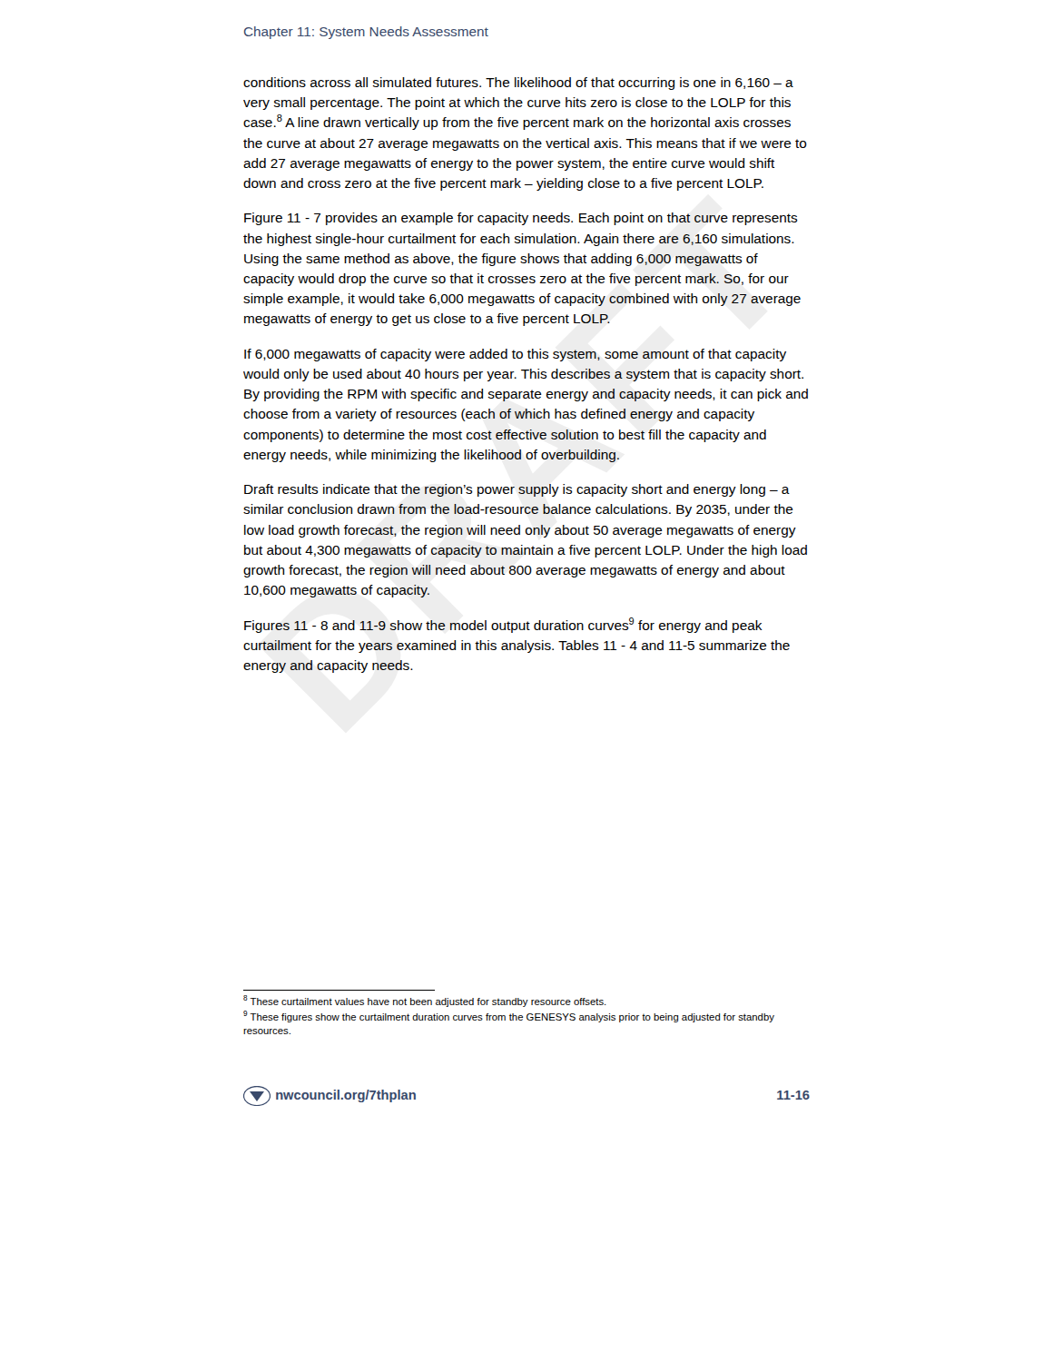DRAFT
Chapter 11: System Needs Assessment
conditions across all simulated futures. The likelihood of that occurring is one in 6,160 – a very small percentage. The point at which the curve hits zero is close to the LOLP for this case.8 A line drawn vertically up from the five percent mark on the horizontal axis crosses the curve at about 27 average megawatts on the vertical axis. This means that if we were to add 27 average megawatts of energy to the power system, the entire curve would shift down and cross zero at the five percent mark – yielding close to a five percent LOLP.
Figure 11 - 7 provides an example for capacity needs. Each point on that curve represents the highest single-hour curtailment for each simulation. Again there are 6,160 simulations. Using the same method as above, the figure shows that adding 6,000 megawatts of capacity would drop the curve so that it crosses zero at the five percent mark. So, for our simple example, it would take 6,000 megawatts of capacity combined with only 27 average megawatts of energy to get us close to a five percent LOLP.
If 6,000 megawatts of capacity were added to this system, some amount of that capacity would only be used about 40 hours per year. This describes a system that is capacity short. By providing the RPM with specific and separate energy and capacity needs, it can pick and choose from a variety of resources (each of which has defined energy and capacity components) to determine the most cost effective solution to best fill the capacity and energy needs, while minimizing the likelihood of overbuilding.
Draft results indicate that the region’s power supply is capacity short and energy long – a similar conclusion drawn from the load-resource balance calculations. By 2035, under the low load growth forecast, the region will need only about 50 average megawatts of energy but about 4,300 megawatts of capacity to maintain a five percent LOLP. Under the high load growth forecast, the region will need about 800 average megawatts of energy and about 10,600 megawatts of capacity.
Figures 11 - 8 and 11-9 show the model output duration curves9 for energy and peak curtailment for the years examined in this analysis. Tables 11 - 4 and 11-5 summarize the energy and capacity needs.
8 These curtailment values have not been adjusted for standby resource offsets.
9 These figures show the curtailment duration curves from the GENESYS analysis prior to being adjusted for standby resources.
nwcouncil.org/7thplan
11-16